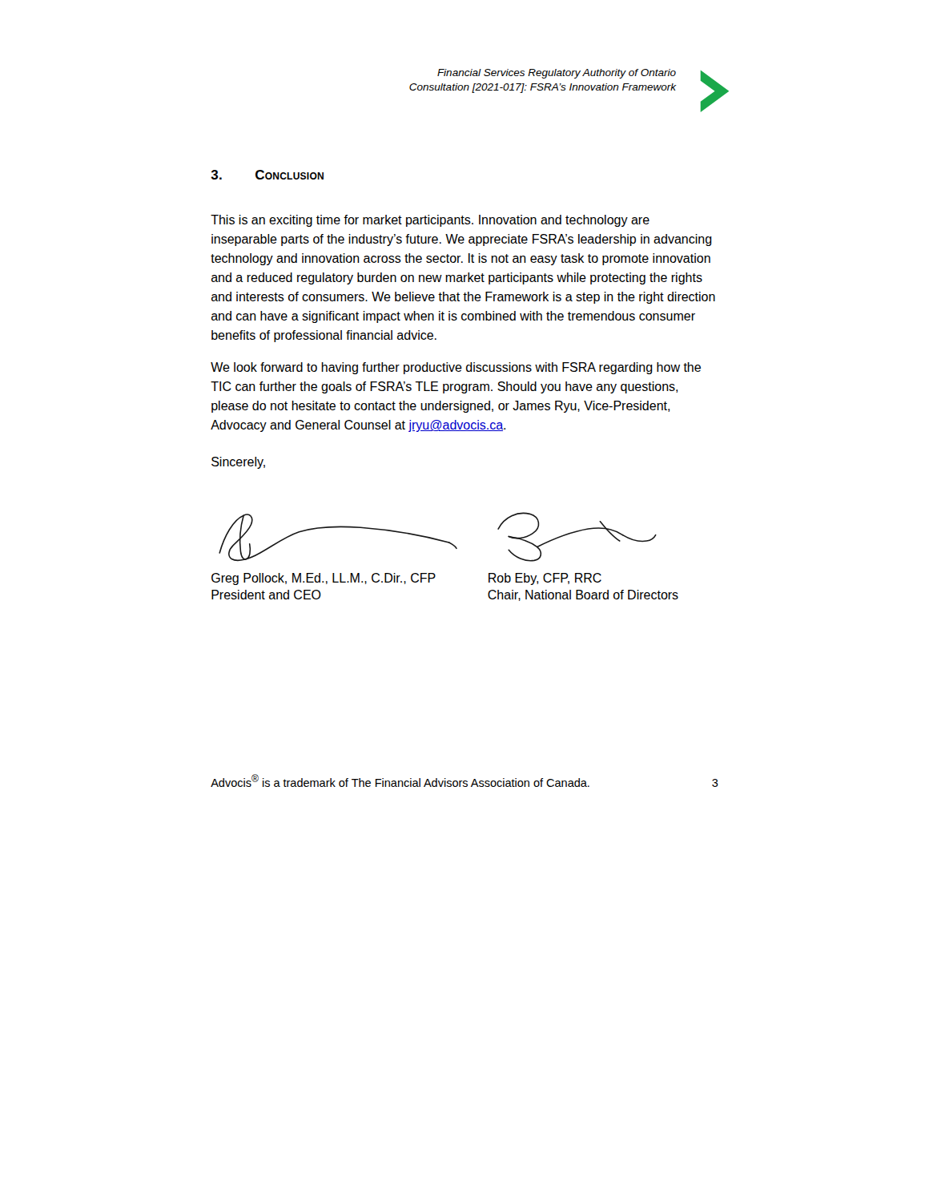Financial Services Regulatory Authority of Ontario
Consultation [2021-017]: FSRA’s Innovation Framework
3. Conclusion
This is an exciting time for market participants. Innovation and technology are inseparable parts of the industry’s future. We appreciate FSRA’s leadership in advancing technology and innovation across the sector. It is not an easy task to promote innovation and a reduced regulatory burden on new market participants while protecting the rights and interests of consumers. We believe that the Framework is a step in the right direction and can have a significant impact when it is combined with the tremendous consumer benefits of professional financial advice.
We look forward to having further productive discussions with FSRA regarding how the TIC can further the goals of FSRA’s TLE program. Should you have any questions, please do not hesitate to contact the undersigned, or James Ryu, Vice-President, Advocacy and General Counsel at jryu@advocis.ca.
Sincerely,
Greg Pollock, M.Ed., LL.M., C.Dir., CFP
President and CEO
Rob Eby, CFP, RRC
Chair, National Board of Directors
Advocis® is a trademark of The Financial Advisors Association of Canada.
3